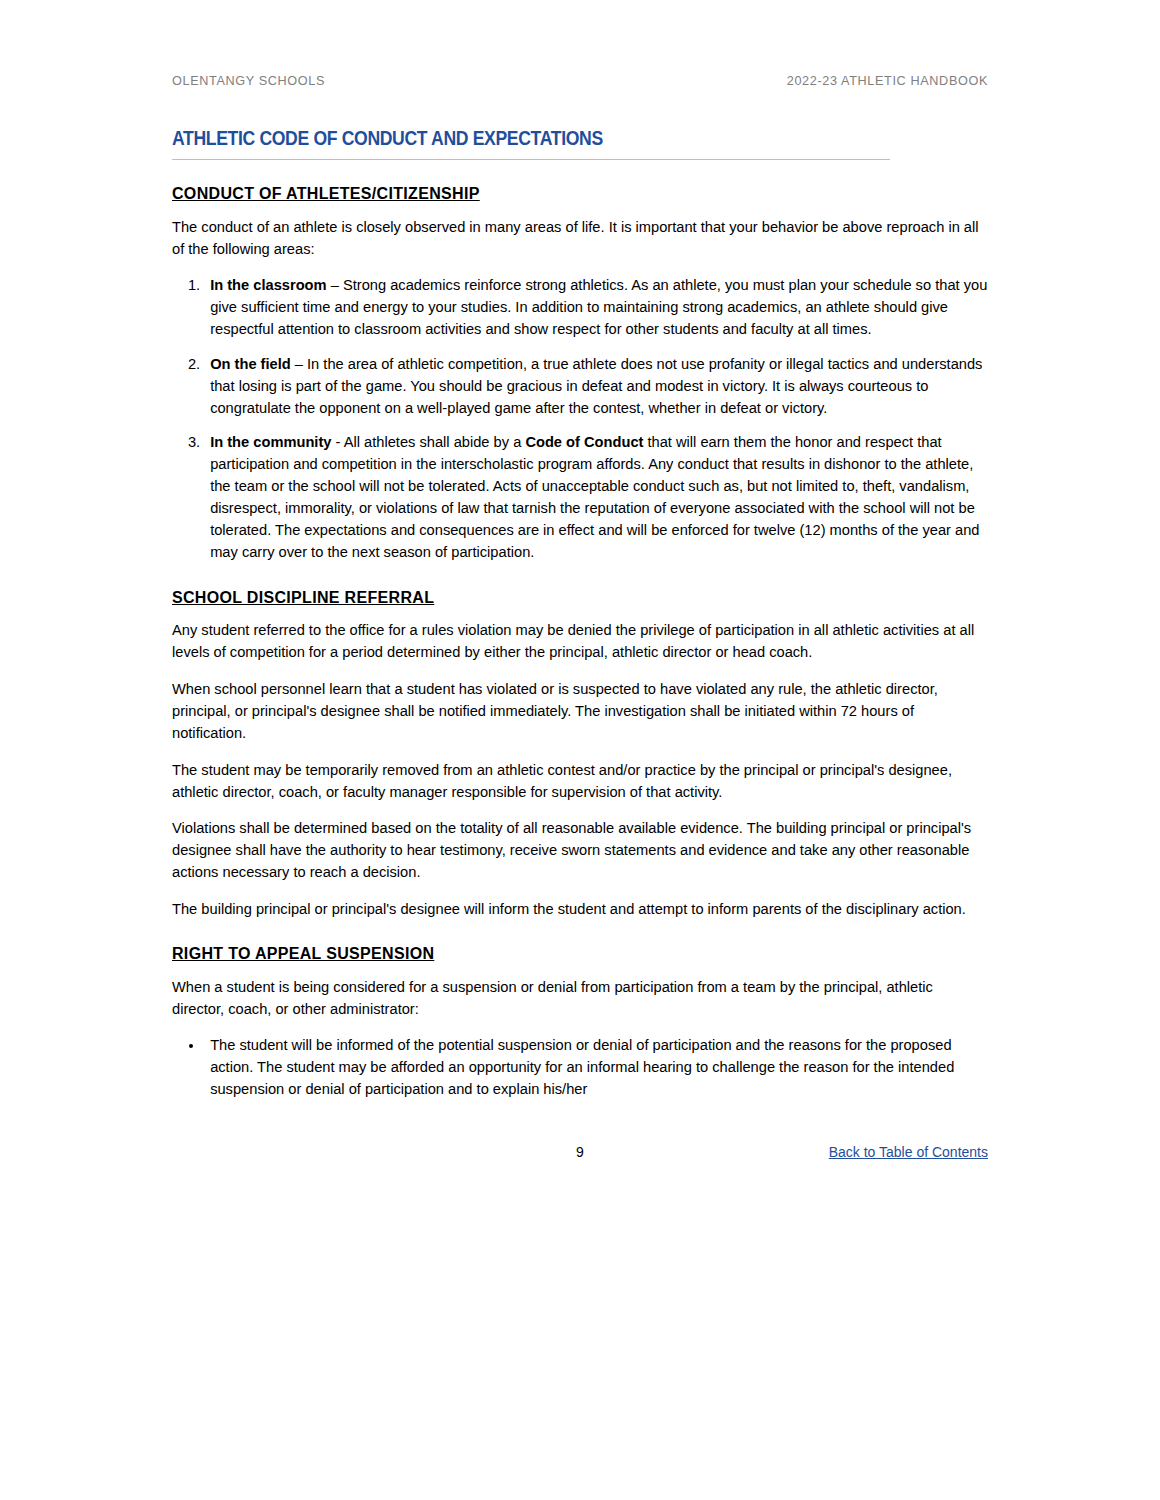OLENTANGY SCHOOLS 2022-23 ATHLETIC HANDBOOK
ATHLETIC CODE OF CONDUCT AND EXPECTATIONS
CONDUCT OF ATHLETES/CITIZENSHIP
The conduct of an athlete is closely observed in many areas of life. It is important that your behavior be above reproach in all of the following areas:
In the classroom – Strong academics reinforce strong athletics. As an athlete, you must plan your schedule so that you give sufficient time and energy to your studies. In addition to maintaining strong academics, an athlete should give respectful attention to classroom activities and show respect for other students and faculty at all times.
On the field – In the area of athletic competition, a true athlete does not use profanity or illegal tactics and understands that losing is part of the game. You should be gracious in defeat and modest in victory. It is always courteous to congratulate the opponent on a well-played game after the contest, whether in defeat or victory.
In the community - All athletes shall abide by a Code of Conduct that will earn them the honor and respect that participation and competition in the interscholastic program affords. Any conduct that results in dishonor to the athlete, the team or the school will not be tolerated. Acts of unacceptable conduct such as, but not limited to, theft, vandalism, disrespect, immorality, or violations of law that tarnish the reputation of everyone associated with the school will not be tolerated. The expectations and consequences are in effect and will be enforced for twelve (12) months of the year and may carry over to the next season of participation.
SCHOOL DISCIPLINE REFERRAL
Any student referred to the office for a rules violation may be denied the privilege of participation in all athletic activities at all levels of competition for a period determined by either the principal, athletic director or head coach.
When school personnel learn that a student has violated or is suspected to have violated any rule, the athletic director, principal, or principal's designee shall be notified immediately. The investigation shall be initiated within 72 hours of notification.
The student may be temporarily removed from an athletic contest and/or practice by the principal or principal's designee, athletic director, coach, or faculty manager responsible for supervision of that activity.
Violations shall be determined based on the totality of all reasonable available evidence. The building principal or principal's designee shall have the authority to hear testimony, receive sworn statements and evidence and take any other reasonable actions necessary to reach a decision.
The building principal or principal's designee will inform the student and attempt to inform parents of the disciplinary action.
RIGHT TO APPEAL SUSPENSION
When a student is being considered for a suspension or denial from participation from a team by the principal, athletic director, coach, or other administrator:
The student will be informed of the potential suspension or denial of participation and the reasons for the proposed action. The student may be afforded an opportunity for an informal hearing to challenge the reason for the intended suspension or denial of participation and to explain his/her
9 Back to Table of Contents